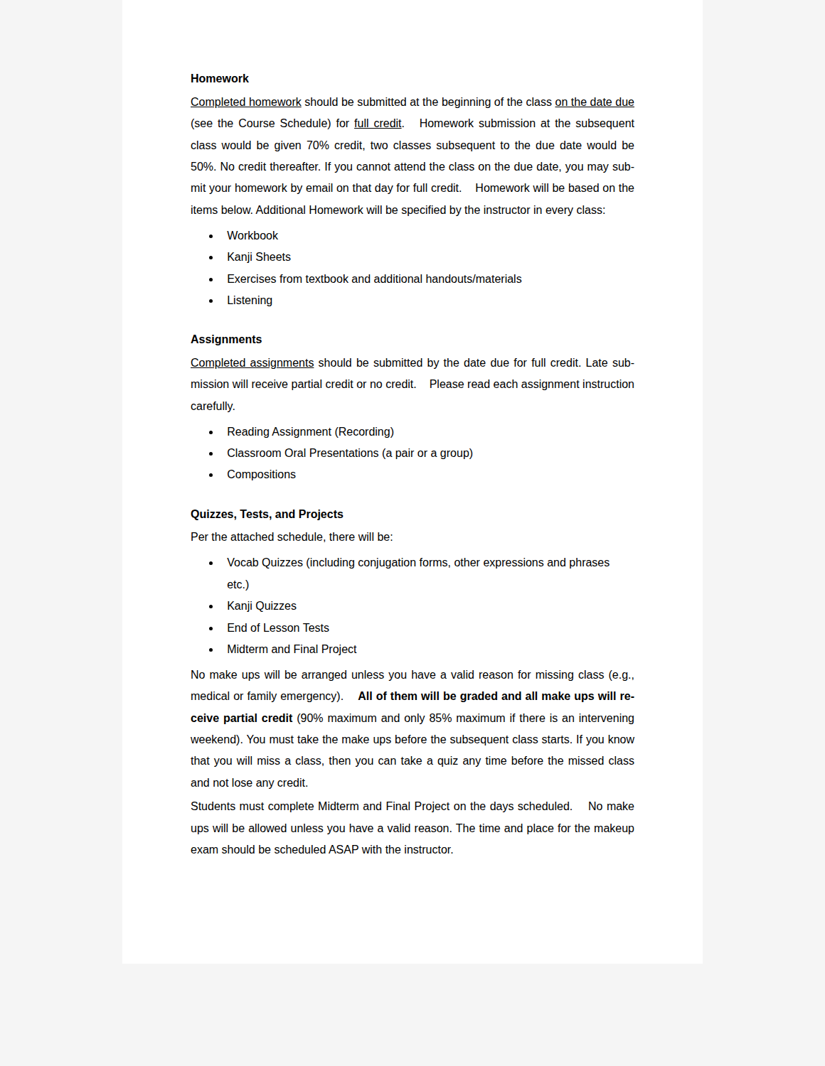Homework
Completed homework should be submitted at the beginning of the class on the date due (see the Course Schedule) for full credit. Homework submission at the subsequent class would be given 70% credit, two classes subsequent to the due date would be 50%. No credit thereafter. If you cannot attend the class on the due date, you may submit your homework by email on that day for full credit. Homework will be based on the items below. Additional Homework will be specified by the instructor in every class:
Workbook
Kanji Sheets
Exercises from textbook and additional handouts/materials
Listening
Assignments
Completed assignments should be submitted by the date due for full credit. Late submission will receive partial credit or no credit. Please read each assignment instruction carefully.
Reading Assignment (Recording)
Classroom Oral Presentations (a pair or a group)
Compositions
Quizzes, Tests, and Projects
Per the attached schedule, there will be:
Vocab Quizzes (including conjugation forms, other expressions and phrases etc.)
Kanji Quizzes
End of Lesson Tests
Midterm and Final Project
No make ups will be arranged unless you have a valid reason for missing class (e.g., medical or family emergency). All of them will be graded and all make ups will receive partial credit (90% maximum and only 85% maximum if there is an intervening weekend). You must take the make ups before the subsequent class starts. If you know that you will miss a class, then you can take a quiz any time before the missed class and not lose any credit.
Students must complete Midterm and Final Project on the days scheduled. No make ups will be allowed unless you have a valid reason. The time and place for the makeup exam should be scheduled ASAP with the instructor.